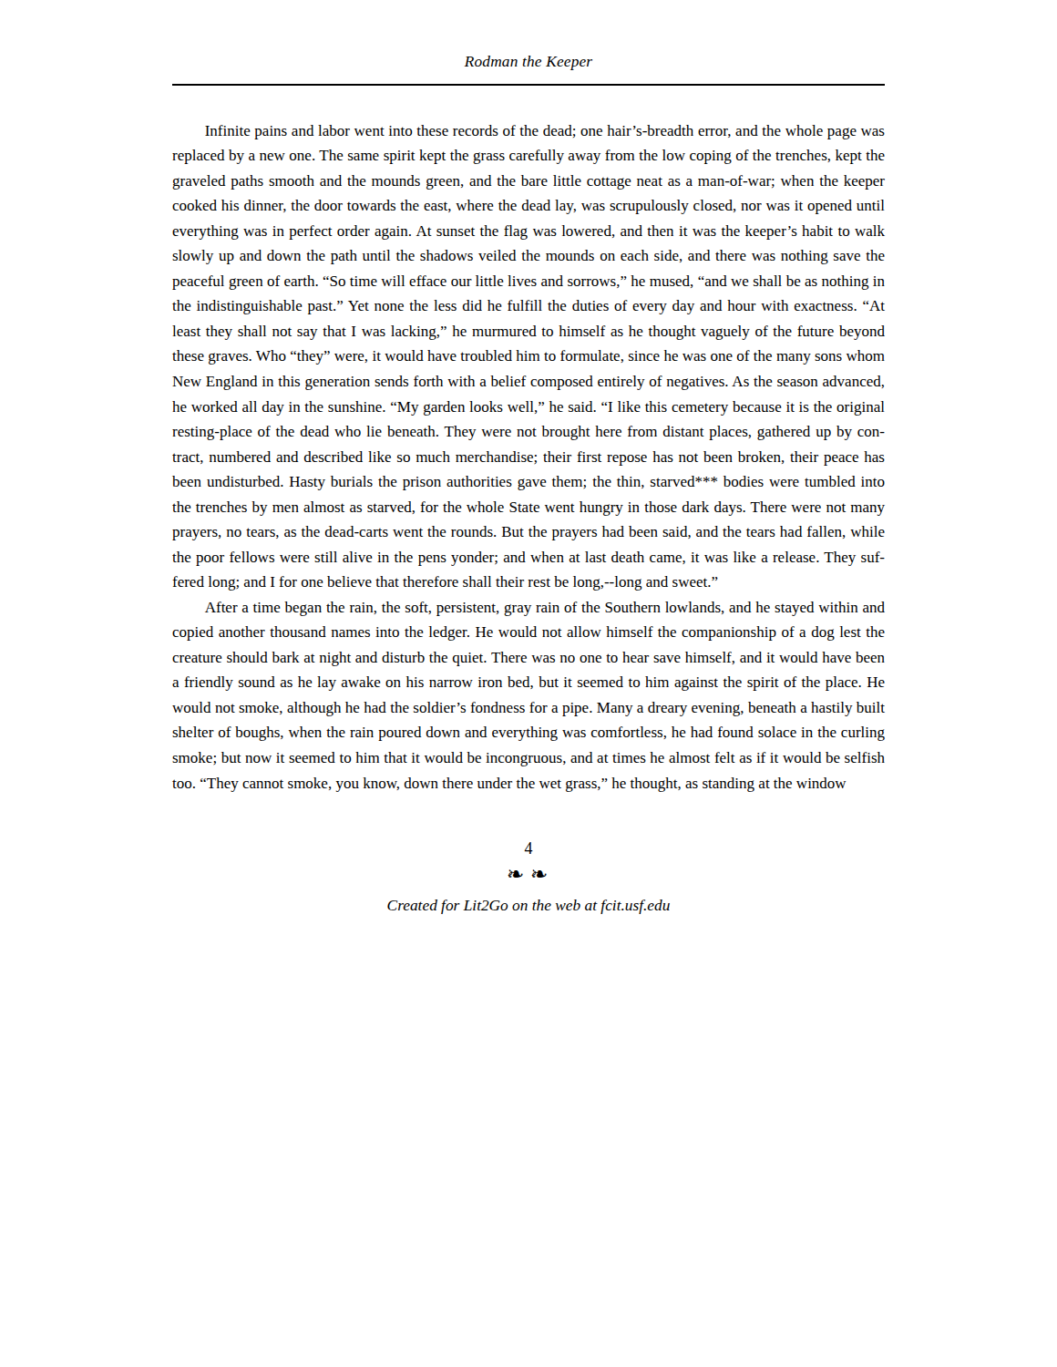Rodman the Keeper
Infinite pains and labor went into these records of the dead; one hair’s-breadth error, and the whole page was replaced by a new one. The same spirit kept the grass carefully away from the low coping of the trenches, kept the graveled paths smooth and the mounds green, and the bare little cottage neat as a man-of-war; when the keeper cooked his dinner, the door towards the east, where the dead lay, was scrupulously closed, nor was it opened until everything was in perfect order again. At sunset the flag was lowered, and then it was the keeper’s habit to walk slowly up and down the path until the shadows veiled the mounds on each side, and there was nothing save the peaceful green of earth. “So time will efface our little lives and sorrows,” he mused, “and we shall be as nothing in the indistinguishable past.” Yet none the less did he fulfill the duties of every day and hour with exactness. “At least they shall not say that I was lacking,” he murmured to himself as he thought vaguely of the future beyond these graves. Who “they” were, it would have troubled him to formulate, since he was one of the many sons whom New England in this generation sends forth with a belief composed entirely of negatives. As the season advanced, he worked all day in the sunshine. “My garden looks well,” he said. “I like this cemetery because it is the original resting-place of the dead who lie beneath. They were not brought here from distant places, gathered up by contract, numbered and described like so much merchandise; their first repose has not been broken, their peace has been undisturbed. Hasty burials the prison authorities gave them; the thin, starved*** bodies were tumbled into the trenches by men almost as starved, for the whole State went hungry in those dark days. There were not many prayers, no tears, as the dead-carts went the rounds. But the prayers had been said, and the tears had fallen, while the poor fellows were still alive in the pens yonder; and when at last death came, it was like a release. They suffered long; and I for one believe that therefore shall their rest be long,--long and sweet.”
After a time began the rain, the soft, persistent, gray rain of the Southern lowlands, and he stayed within and copied another thousand names into the ledger. He would not allow himself the companionship of a dog lest the creature should bark at night and disturb the quiet. There was no one to hear save himself, and it would have been a friendly sound as he lay awake on his narrow iron bed, but it seemed to him against the spirit of the place. He would not smoke, although he had the soldier’s fondness for a pipe. Many a dreary evening, beneath a hastily built shelter of boughs, when the rain poured down and everything was comfortless, he had found solace in the curling smoke; but now it seemed to him that it would be incongruous, and at times he almost felt as if it would be selfish too. “They cannot smoke, you know, down there under the wet grass,” he thought, as standing at the window
4
❧ ❧
Created for Lit2Go on the web at fcit.usf.edu